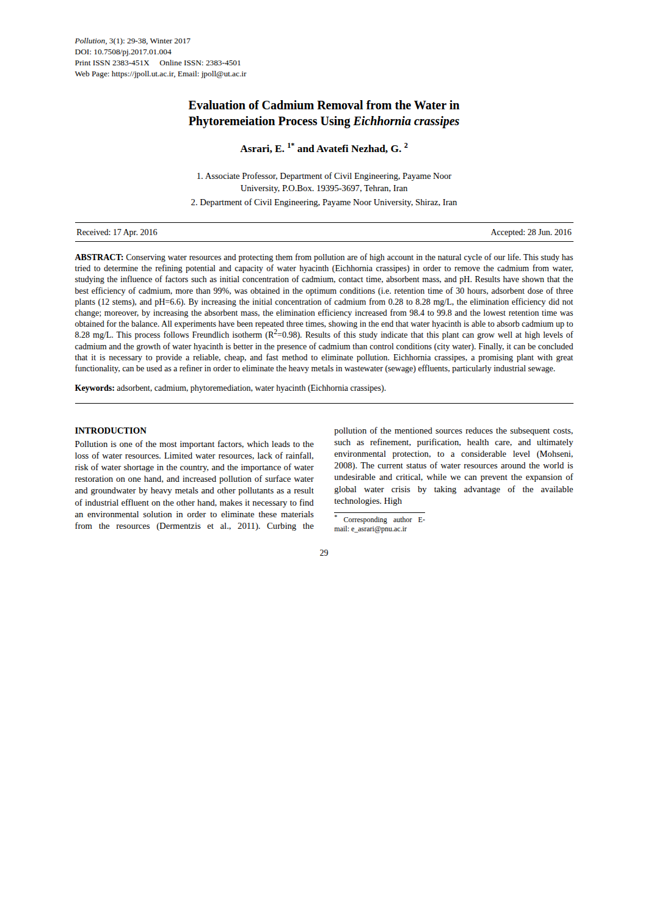Pollution, 3(1): 29-38, Winter 2017
DOI: 10.7508/pj.2017.01.004
Print ISSN 2383-451X Online ISSN: 2383-4501
Web Page: https://jpoll.ut.ac.ir, Email: jpoll@ut.ac.ir
Evaluation of Cadmium Removal from the Water in
Phytoremeiation Process Using Eichhornia crassipes
Asrari, E. 1* and Avatefi Nezhad, G. 2
1. Associate Professor, Department of Civil Engineering, Payame Noor
University, P.O.Box. 19395-3697, Tehran, Iran
2. Department of Civil Engineering, Payame Noor University, Shiraz, Iran
Received: 17 Apr. 2016 Accepted: 28 Jun. 2016
ABSTRACT: Conserving water resources and protecting them from pollution are of high account in the natural cycle of our life. This study has tried to determine the refining potential and capacity of water hyacinth (Eichhornia crassipes) in order to remove the cadmium from water, studying the influence of factors such as initial concentration of cadmium, contact time, absorbent mass, and pH. Results have shown that the best efficiency of cadmium, more than 99%, was obtained in the optimum conditions (i.e. retention time of 30 hours, adsorbent dose of three plants (12 stems), and pH=6.6). By increasing the initial concentration of cadmium from 0.28 to 8.28 mg/L, the elimination efficiency did not change; moreover, by increasing the absorbent mass, the elimination efficiency increased from 98.4 to 99.8 and the lowest retention time was obtained for the balance. All experiments have been repeated three times, showing in the end that water hyacinth is able to absorb cadmium up to 8.28 mg/L. This process follows Freundlich isotherm (R2=0.98). Results of this study indicate that this plant can grow well at high levels of cadmium and the growth of water hyacinth is better in the presence of cadmium than control conditions (city water). Finally, it can be concluded that it is necessary to provide a reliable, cheap, and fast method to eliminate pollution. Eichhornia crassipes, a promising plant with great functionality, can be used as a refiner in order to eliminate the heavy metals in wastewater (sewage) effluents, particularly industrial sewage.
Keywords: adsorbent, cadmium, phytoremediation, water hyacinth (Eichhornia crassipes).
Introduction
Pollution is one of the most important factors, which leads to the loss of water resources. Limited water resources, lack of rainfall, risk of water shortage in the country, and the importance of water restoration on one hand, and increased pollution of surface water and groundwater by heavy metals and other pollutants as a result of industrial effluent on the other hand, makes it necessary to find an environmental solution in order to eliminate these materials from the resources (Dermentzis et al., 2011). Curbing the pollution of the mentioned sources reduces the subsequent costs, such as refinement, purification, health care, and ultimately environmental protection, to a considerable level (Mohseni, 2008). The current status of water resources around the world is undesirable and critical, while we can prevent the expansion of global water crisis by taking advantage of the available technologies. High
* Corresponding author E-mail: e_asrari@pnu.ac.ir
29